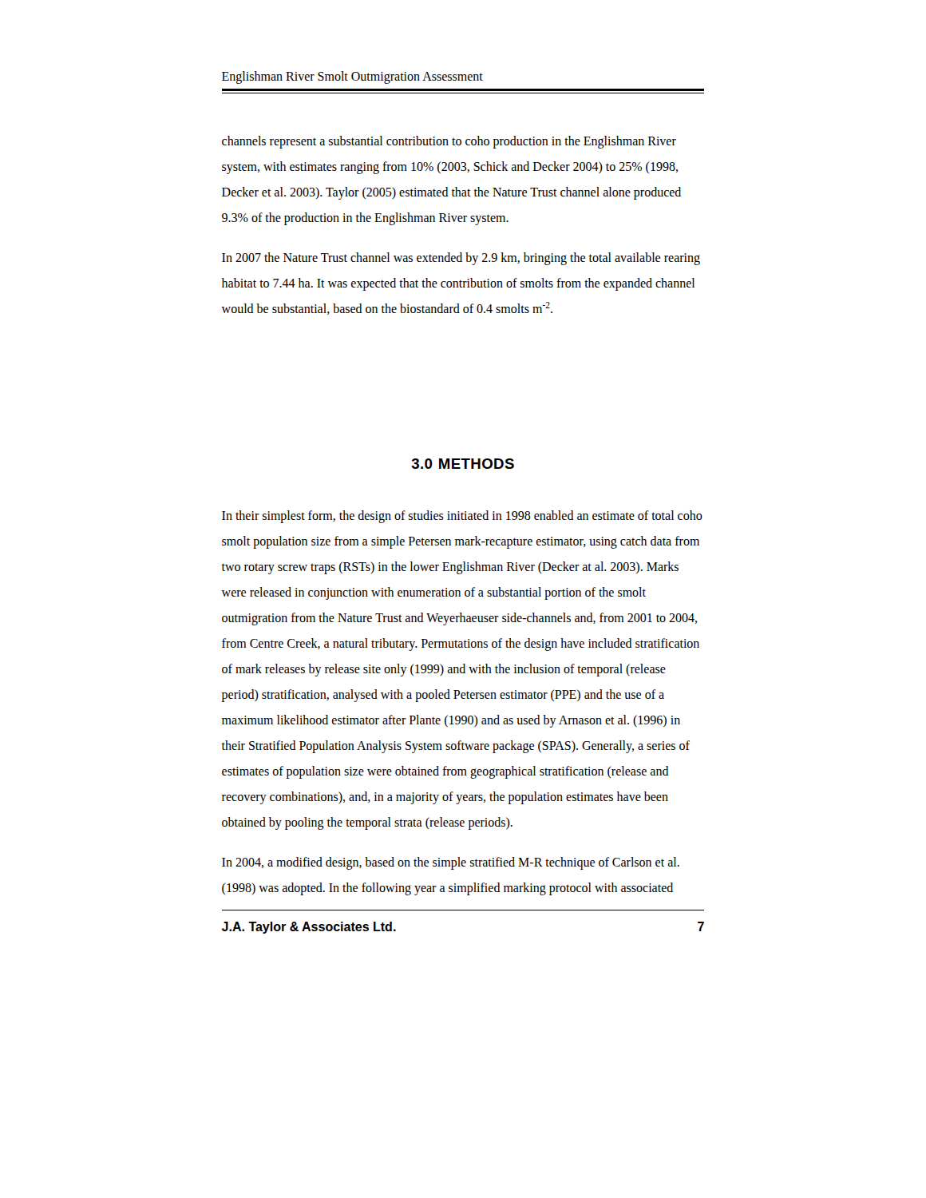Englishman River Smolt Outmigration Assessment
channels represent a substantial contribution to coho production in the Englishman River system, with estimates ranging from 10% (2003, Schick and Decker 2004) to 25% (1998, Decker et al. 2003). Taylor (2005) estimated that the Nature Trust channel alone produced 9.3% of the production in the Englishman River system.
In 2007 the Nature Trust channel was extended by 2.9 km, bringing the total available rearing habitat to 7.44 ha. It was expected that the contribution of smolts from the expanded channel would be substantial, based on the biostandard of 0.4 smolts m-2.
3.0 METHODS
In their simplest form, the design of studies initiated in 1998 enabled an estimate of total coho smolt population size from a simple Petersen mark-recapture estimator, using catch data from two rotary screw traps (RSTs) in the lower Englishman River (Decker at al. 2003). Marks were released in conjunction with enumeration of a substantial portion of the smolt outmigration from the Nature Trust and Weyerhaeuser side-channels and, from 2001 to 2004, from Centre Creek, a natural tributary. Permutations of the design have included stratification of mark releases by release site only (1999) and with the inclusion of temporal (release period) stratification, analysed with a pooled Petersen estimator (PPE) and the use of a maximum likelihood estimator after Plante (1990) and as used by Arnason et al. (1996) in their Stratified Population Analysis System software package (SPAS). Generally, a series of estimates of population size were obtained from geographical stratification (release and recovery combinations), and, in a majority of years, the population estimates have been obtained by pooling the temporal strata (release periods).
In 2004, a modified design, based on the simple stratified M-R technique of Carlson et al. (1998) was adopted. In the following year a simplified marking protocol with associated
J.A. Taylor & Associates Ltd. 7